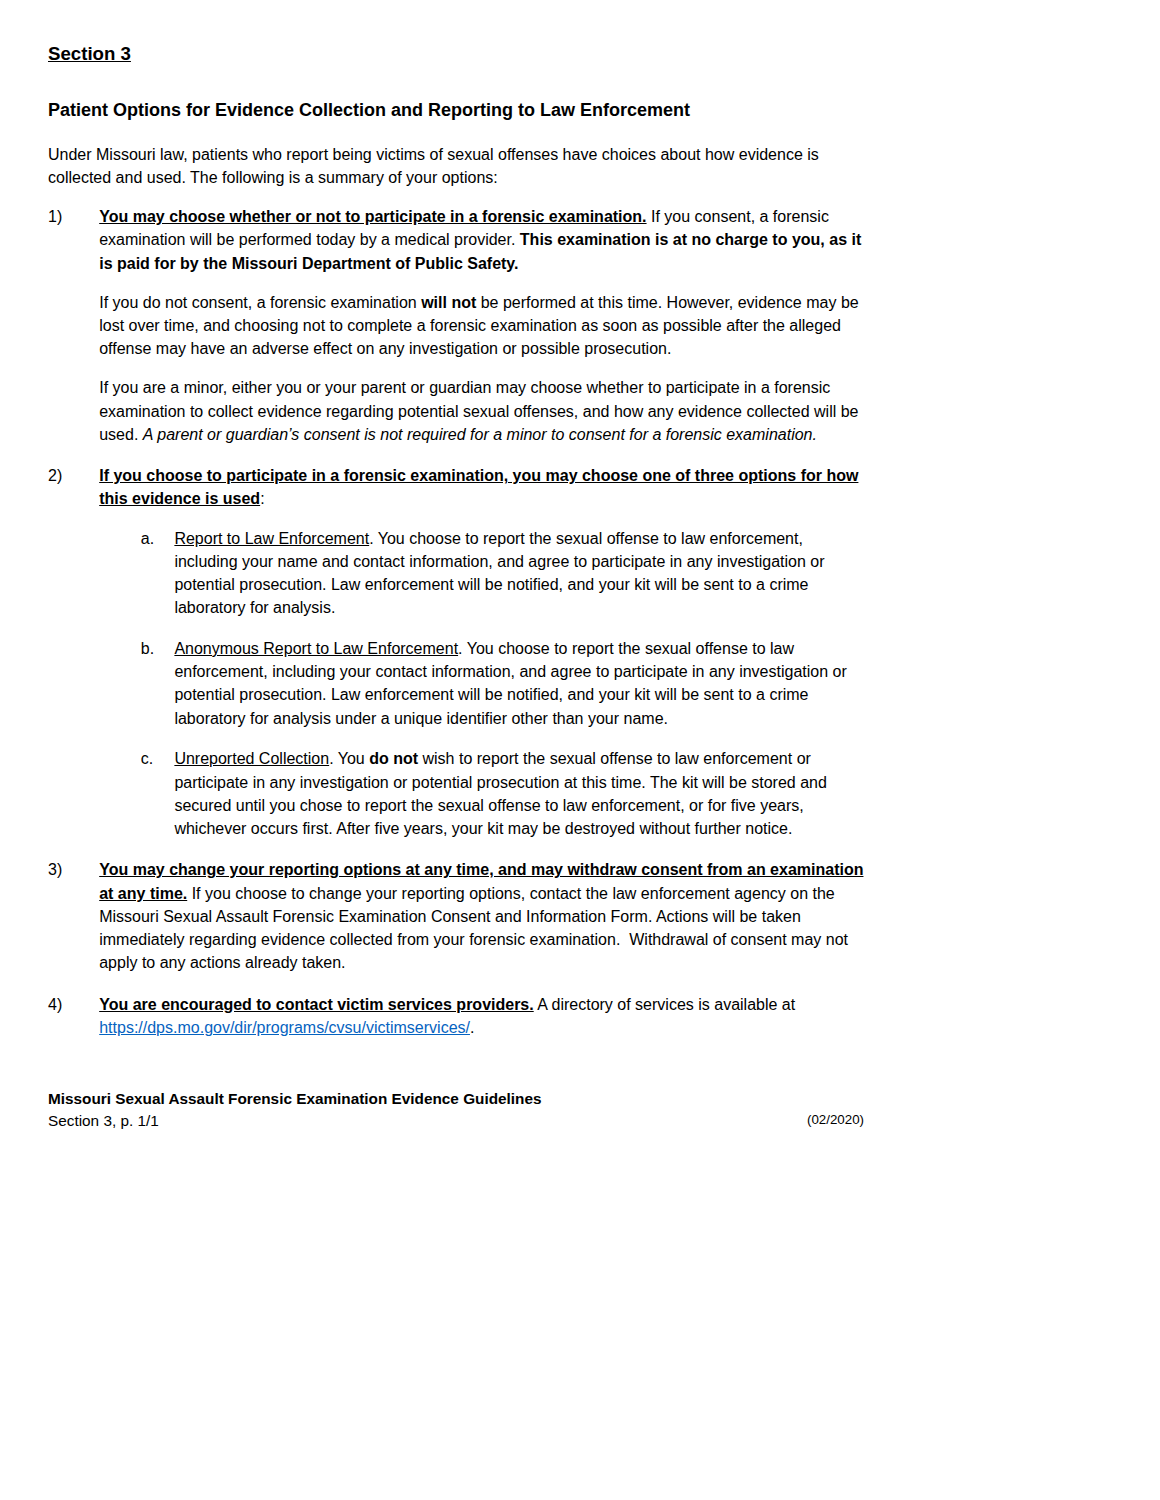Section 3
Patient Options for Evidence Collection and Reporting to Law Enforcement
Under Missouri law, patients who report being victims of sexual offenses have choices about how evidence is collected and used. The following is a summary of your options:
1)
You may choose whether or not to participate in a forensic examination. If you consent, a forensic examination will be performed today by a medical provider. This examination is at no charge to you, as it is paid for by the Missouri Department of Public Safety.
If you do not consent, a forensic examination will not be performed at this time. However, evidence may be lost over time, and choosing not to complete a forensic examination as soon as possible after the alleged offense may have an adverse effect on any investigation or possible prosecution.
If you are a minor, either you or your parent or guardian may choose whether to participate in a forensic examination to collect evidence regarding potential sexual offenses, and how any evidence collected will be used. A parent or guardian’s consent is not required for a minor to consent for a forensic examination.
2)
If you choose to participate in a forensic examination, you may choose one of three options for how this evidence is used:
a.
Report to Law Enforcement. You choose to report the sexual offense to law enforcement, including your name and contact information, and agree to participate in any investigation or potential prosecution. Law enforcement will be notified, and your kit will be sent to a crime laboratory for analysis.
b.
Anonymous Report to Law Enforcement. You choose to report the sexual offense to law enforcement, including your contact information, and agree to participate in any investigation or potential prosecution. Law enforcement will be notified, and your kit will be sent to a crime laboratory for analysis under a unique identifier other than your name.
c.
Unreported Collection. You do not wish to report the sexual offense to law enforcement or participate in any investigation or potential prosecution at this time. The kit will be stored and secured until you chose to report the sexual offense to law enforcement, or for five years, whichever occurs first. After five years, your kit may be destroyed without further notice.
3)
You may change your reporting options at any time, and may withdraw consent from an examination at any time. If you choose to change your reporting options, contact the law enforcement agency on the Missouri Sexual Assault Forensic Examination Consent and Information Form. Actions will be taken immediately regarding evidence collected from your forensic examination. Withdrawal of consent may not apply to any actions already taken.
4)
You are encouraged to contact victim services providers. A directory of services is available at https://dps.mo.gov/dir/programs/cvsu/victimservices/.
Missouri Sexual Assault Forensic Examination Evidence Guidelines
Section 3, p. 1/1(02/2020)